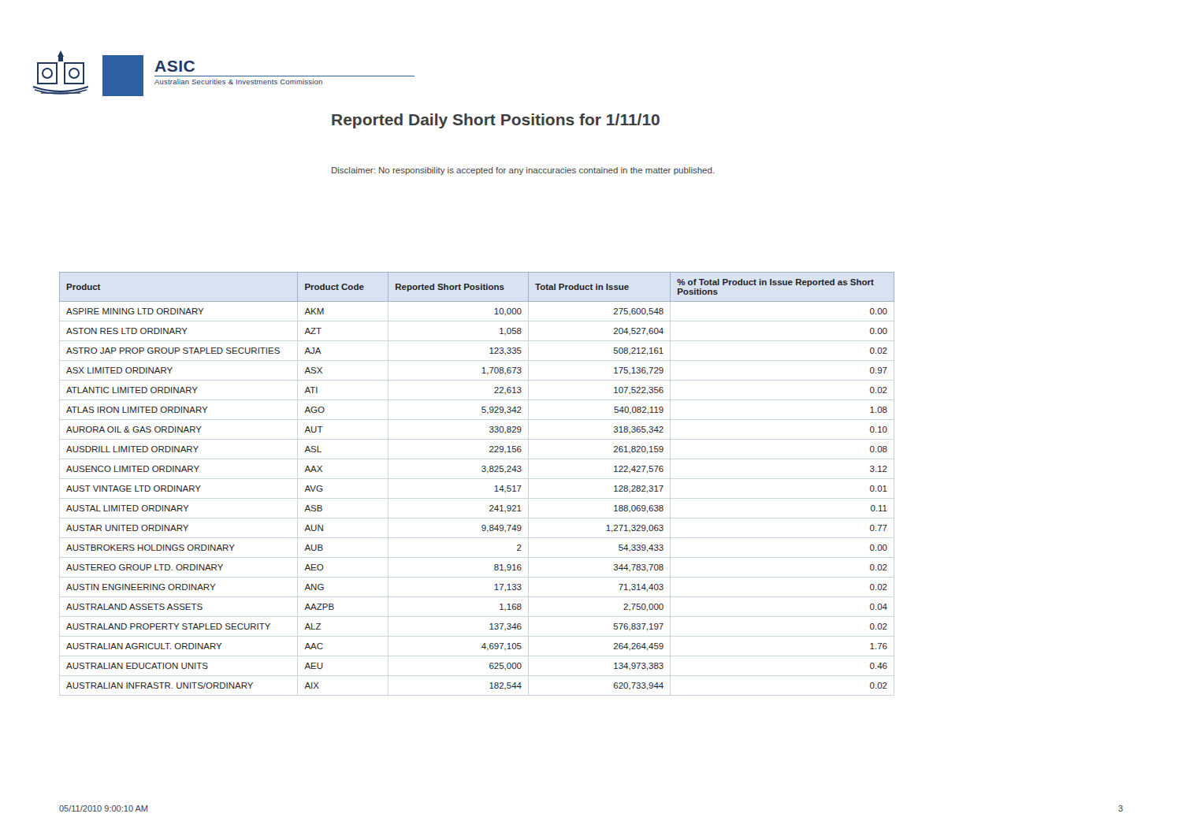ASIC
Australian Securities & Investments Commission
Reported Daily Short Positions for 1/11/10
Disclaimer: No responsibility is accepted for any inaccuracies contained in the matter published.
| Product | Product Code | Reported Short Positions | Total Product in Issue | % of Total Product in Issue Reported as Short Positions |
| --- | --- | --- | --- | --- |
| ASPIRE MINING LTD ORDINARY | AKM | 10,000 | 275,600,548 | 0.00 |
| ASTON RES LTD ORDINARY | AZT | 1,058 | 204,527,604 | 0.00 |
| ASTRO JAP PROP GROUP STAPLED SECURITIES | AJA | 123,335 | 508,212,161 | 0.02 |
| ASX LIMITED ORDINARY | ASX | 1,708,673 | 175,136,729 | 0.97 |
| ATLANTIC LIMITED ORDINARY | ATI | 22,613 | 107,522,356 | 0.02 |
| ATLAS IRON LIMITED ORDINARY | AGO | 5,929,342 | 540,082,119 | 1.08 |
| AURORA OIL & GAS ORDINARY | AUT | 330,829 | 318,365,342 | 0.10 |
| AUSDRILL LIMITED ORDINARY | ASL | 229,156 | 261,820,159 | 0.08 |
| AUSENCO LIMITED ORDINARY | AAX | 3,825,243 | 122,427,576 | 3.12 |
| AUST VINTAGE LTD ORDINARY | AVG | 14,517 | 128,282,317 | 0.01 |
| AUSTAL LIMITED ORDINARY | ASB | 241,921 | 188,069,638 | 0.11 |
| AUSTAR UNITED ORDINARY | AUN | 9,849,749 | 1,271,329,063 | 0.77 |
| AUSTBROKERS HOLDINGS ORDINARY | AUB | 2 | 54,339,433 | 0.00 |
| AUSTEREO GROUP LTD. ORDINARY | AEO | 81,916 | 344,783,708 | 0.02 |
| AUSTIN ENGINEERING ORDINARY | ANG | 17,133 | 71,314,403 | 0.02 |
| AUSTRALAND ASSETS ASSETS | AAZPB | 1,168 | 2,750,000 | 0.04 |
| AUSTRALAND PROPERTY STAPLED SECURITY | ALZ | 137,346 | 576,837,197 | 0.02 |
| AUSTRALIAN AGRICULT. ORDINARY | AAC | 4,697,105 | 264,264,459 | 1.76 |
| AUSTRALIAN EDUCATION UNITS | AEU | 625,000 | 134,973,383 | 0.46 |
| AUSTRALIAN INFRASTR. UNITS/ORDINARY | AIX | 182,544 | 620,733,944 | 0.02 |
05/11/2010 9:00:10 AM
3